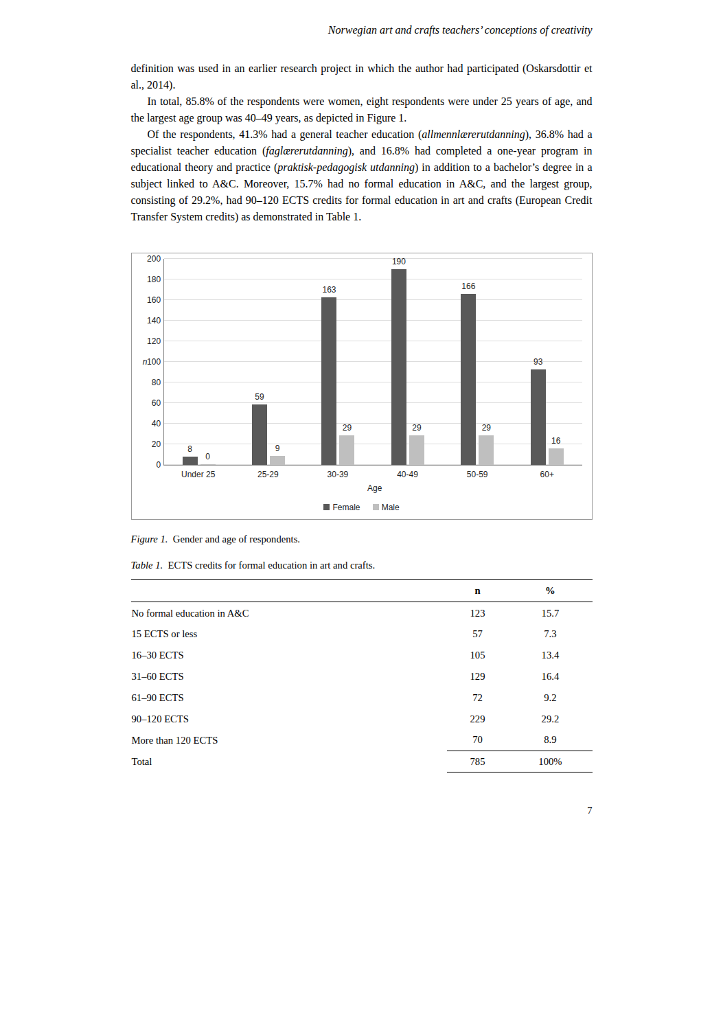Norwegian art and crafts teachers’ conceptions of creativity
definition was used in an earlier research project in which the author had participated (Oskarsdottir et al., 2014).
In total, 85.8% of the respondents were women, eight respondents were under 25 years of age, and the largest age group was 40–49 years, as depicted in Figure 1.
Of the respondents, 41.3% had a general teacher education (allmennlærerutdanning), 36.8% had a specialist teacher education (faglærerutdanning), and 16.8% had completed a one-year program in educational theory and practice (praktisk-pedagogisk utdanning) in addition to a bachelor’s degree in a subject linked to A&C. Moreover, 15.7% had no formal education in A&C, and the largest group, consisting of 29.2%, had 90–120 ECTS credits for formal education in art and crafts (European Credit Transfer System credits) as demonstrated in Table 1.
n
0
20
40
60
80
100
120
140
160
180
200
8
0
59
9
163
29
190
29
166
29
93
16
Under 25 25-29 30-39 40-49 50-59 60+
Age
Female Male
Figure 1. Gender and age of respondents.
Table 1. ECTS credits for formal education in art and crafts.
| | n | % |
| --- | --- | --- |
| No formal education in A&C | 123 | 15.7 |
| 15 ECTS or less | 57 | 7.3 |
| 16–30 ECTS | 105 | 13.4 |
| 31–60 ECTS | 129 | 16.4 |
| 61–90 ECTS | 72 | 9.2 |
| 90–120 ECTS | 229 | 29.2 |
| More than 120 ECTS | 70 | 8.9 |
| Total | 785 | 100% |
7